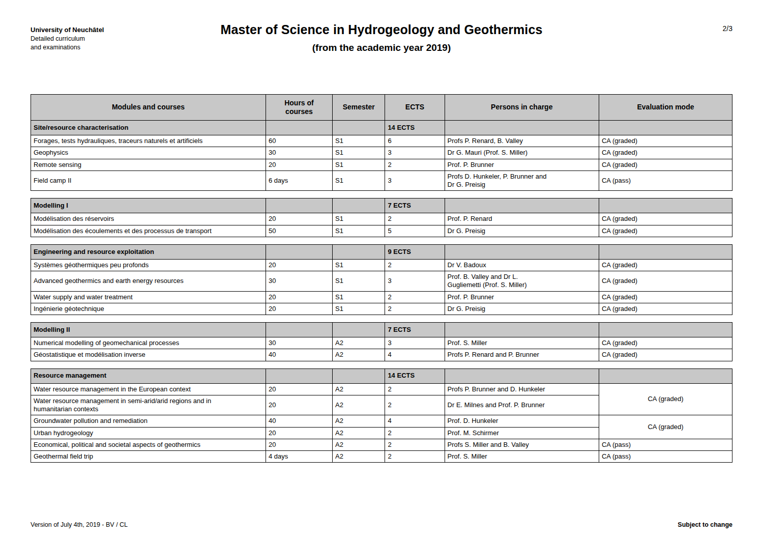University of Neuchâtel
Detailed curriculum
and examinations
2/3
Master of Science in Hydrogeology and Geothermics
(from the academic year 2019)
| Modules and courses | Hours of courses | Semester | ECTS | Persons in charge | Evaluation mode |
| --- | --- | --- | --- | --- | --- |
| Site/resource characterisation | | | 14 ECTS | | |
| Forages, tests hydrauliques, traceurs naturels et artificiels | 60 | S1 | 6 | Profs P. Renard, B. Valley | CA (graded) |
| Geophysics | 30 | S1 | 3 | Dr G. Mauri (Prof. S. Miller) | CA (graded) |
| Remote sensing | 20 | S1 | 2 | Prof. P. Brunner | CA (graded) |
| Field camp II | 6 days | S1 | 3 | Profs D. Hunkeler, P. Brunner and Dr G. Preisig | CA (pass) |
| Modelling I | | | 7 ECTS | | |
| Modélisation des réservoirs | 20 | S1 | 2 | Prof. P. Renard | CA (graded) |
| Modélisation des écoulements et des processus de transport | 50 | S1 | 5 | Dr G. Preisig | CA (graded) |
| Engineering and resource exploitation | | | 9 ECTS | | |
| Systèmes géothermiques peu profonds | 20 | S1 | 2 | Dr V. Badoux | CA (graded) |
| Advanced geothermics and earth energy resources | 30 | S1 | 3 | Prof. B. Valley and Dr L. Gugliemetti (Prof. S. Miller) | CA (graded) |
| Water supply and water treatment | 20 | S1 | 2 | Prof. P. Brunner | CA (graded) |
| Ingénierie géotechnique | 20 | S1 | 2 | Dr G. Preisig | CA (graded) |
| Modelling II | | | 7 ECTS | | |
| Numerical modelling of geomechanical processes | 30 | A2 | 3 | Prof. S. Miller | CA (graded) |
| Géostatistique et modélisation inverse | 40 | A2 | 4 | Profs P. Renard and P. Brunner | CA (graded) |
| Resource management | | | 14 ECTS | | |
| Water resource management in the European context | 20 | A2 | 2 | Profs P. Brunner and D. Hunkeler | CA (graded) |
| Water resource management in semi-arid/arid regions and in humanitarian contexts | 20 | A2 | 2 | Dr E. Milnes and Prof. P. Brunner |
| Groundwater pollution and remediation | 40 | A2 | 4 | Prof. D. Hunkeler | CA (graded) |
| Urban hydrogeology | 20 | A2 | 2 | Prof. M. Schirmer |
| Economical, political and societal aspects of geothermics | 20 | A2 | 2 | Profs S. Miller and B. Valley | CA (pass) |
| Geothermal field trip | 4 days | A2 | 2 | Prof. S. Miller | CA (pass) |
Version of July 4th, 2019 - BV / CL
Subject to change